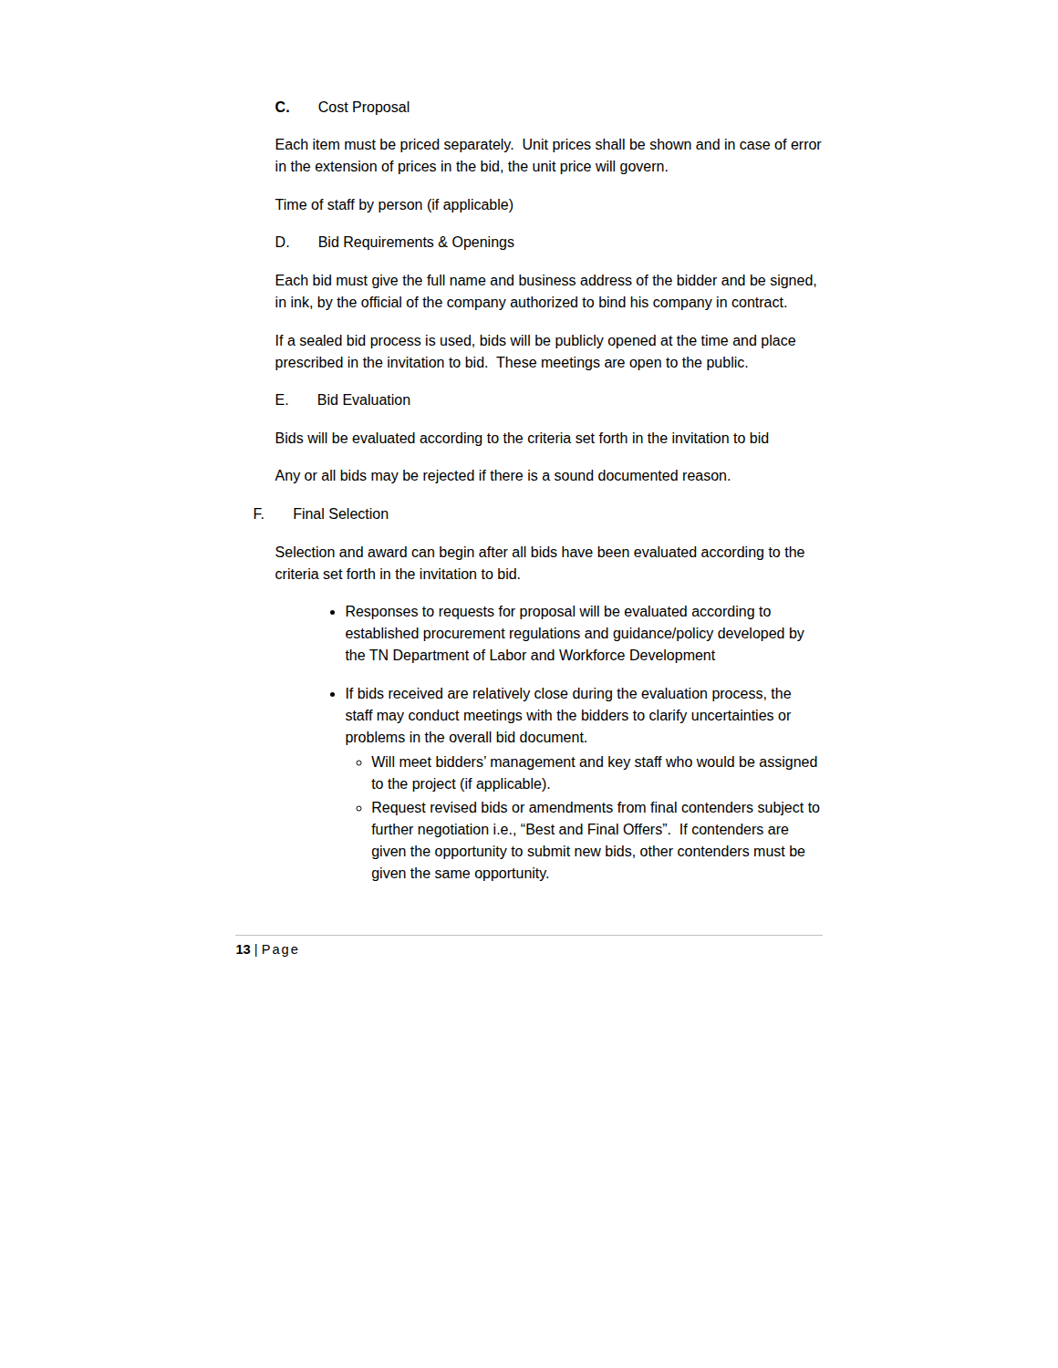C. Cost Proposal
Each item must be priced separately. Unit prices shall be shown and in case of error in the extension of prices in the bid, the unit price will govern.
Time of staff by person (if applicable)
D. Bid Requirements & Openings
Each bid must give the full name and business address of the bidder and be signed, in ink, by the official of the company authorized to bind his company in contract.
If a sealed bid process is used, bids will be publicly opened at the time and place prescribed in the invitation to bid. These meetings are open to the public.
E. Bid Evaluation
Bids will be evaluated according to the criteria set forth in the invitation to bid
Any or all bids may be rejected if there is a sound documented reason.
F. Final Selection
Selection and award can begin after all bids have been evaluated according to the criteria set forth in the invitation to bid.
Responses to requests for proposal will be evaluated according to established procurement regulations and guidance/policy developed by the TN Department of Labor and Workforce Development
If bids received are relatively close during the evaluation process, the staff may conduct meetings with the bidders to clarify uncertainties or problems in the overall bid document.
Will meet bidders’ management and key staff who would be assigned to the project (if applicable).
Request revised bids or amendments from final contenders subject to further negotiation i.e., “Best and Final Offers”. If contenders are given the opportunity to submit new bids, other contenders must be given the same opportunity.
13 | Page